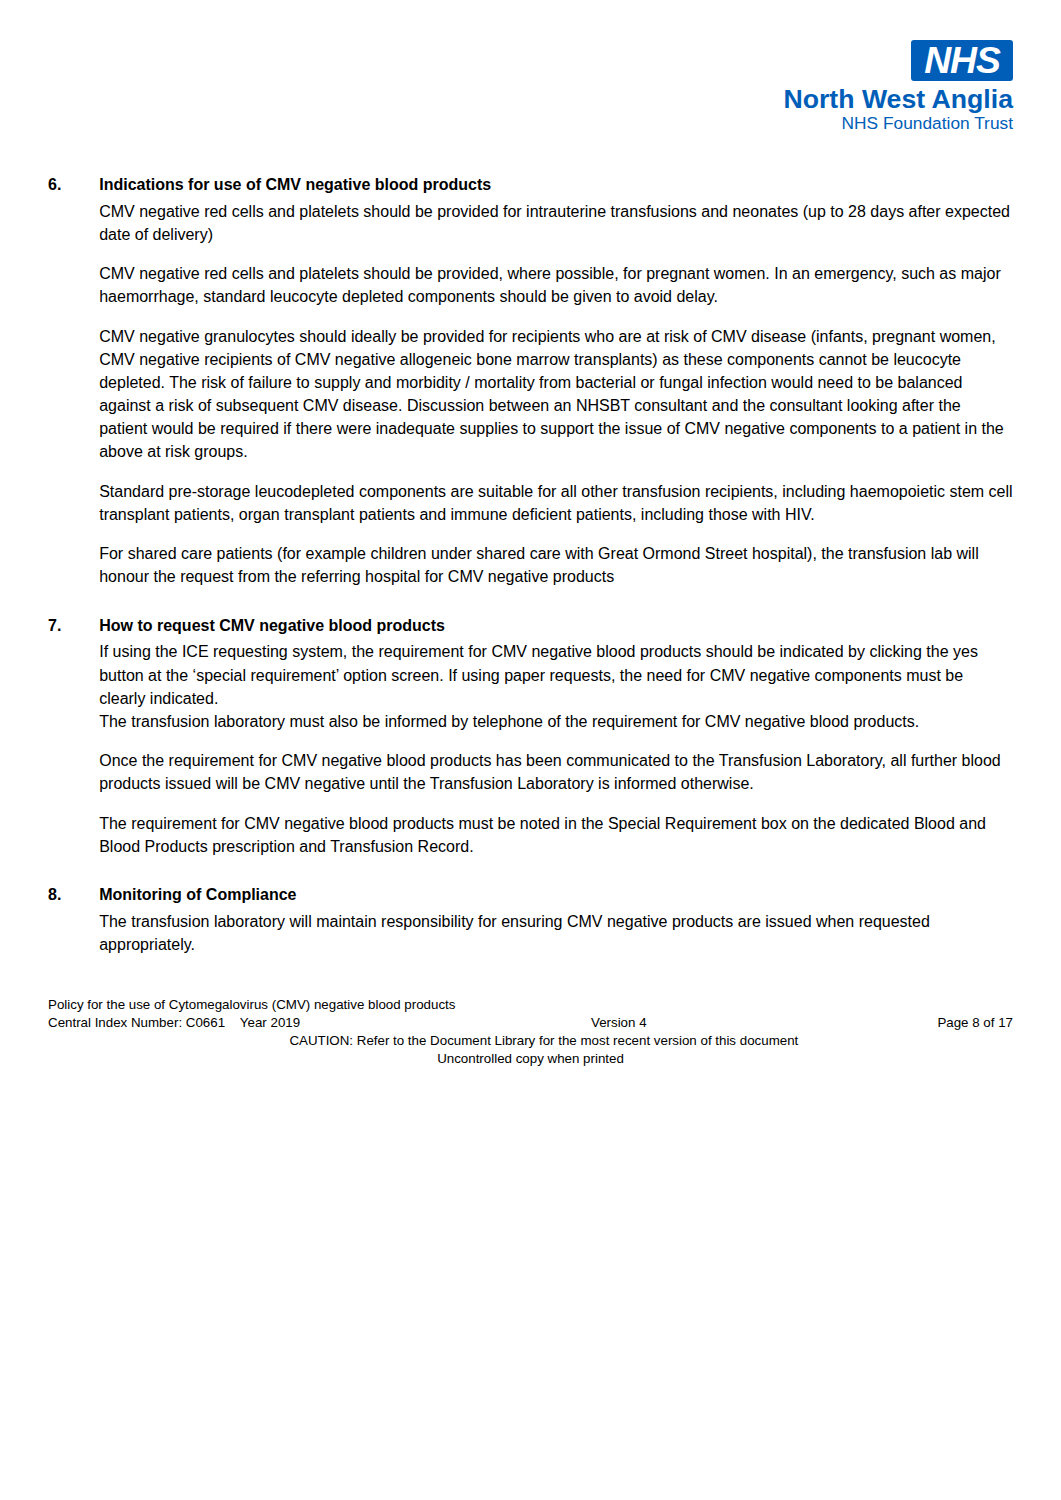NHS
North West Anglia
NHS Foundation Trust
6. Indications for use of CMV negative blood products
CMV negative red cells and platelets should be provided for intrauterine transfusions and neonates (up to 28 days after expected date of delivery)
CMV negative red cells and platelets should be provided, where possible, for pregnant women. In an emergency, such as major haemorrhage, standard leucocyte depleted components should be given to avoid delay.
CMV negative granulocytes should ideally be provided for recipients who are at risk of CMV disease (infants, pregnant women, CMV negative recipients of CMV negative allogeneic bone marrow transplants) as these components cannot be leucocyte depleted. The risk of failure to supply and morbidity / mortality from bacterial or fungal infection would need to be balanced against a risk of subsequent CMV disease. Discussion between an NHSBT consultant and the consultant looking after the patient would be required if there were inadequate supplies to support the issue of CMV negative components to a patient in the above at risk groups.
Standard pre-storage leucodepleted components are suitable for all other transfusion recipients, including haemopoietic stem cell transplant patients, organ transplant patients and immune deficient patients, including those with HIV.
For shared care patients (for example children under shared care with Great Ormond Street hospital), the transfusion lab will honour the request from the referring hospital for CMV negative products
7. How to request CMV negative blood products
If using the ICE requesting system, the requirement for CMV negative blood products should be indicated by clicking the yes button at the ‘special requirement’ option screen. If using paper requests, the need for CMV negative components must be clearly indicated.
The transfusion laboratory must also be informed by telephone of the requirement for CMV negative blood products.
Once the requirement for CMV negative blood products has been communicated to the Transfusion Laboratory, all further blood products issued will be CMV negative until the Transfusion Laboratory is informed otherwise.
The requirement for CMV negative blood products must be noted in the Special Requirement box on the dedicated Blood and Blood Products prescription and Transfusion Record.
8. Monitoring of Compliance
The transfusion laboratory will maintain responsibility for ensuring CMV negative products are issued when requested appropriately.
Policy for the use of Cytomegalovirus (CMV) negative blood products
Central Index Number: C0661 Year 2019 Version 4 Page 8 of 17
CAUTION: Refer to the Document Library for the most recent version of this document
Uncontrolled copy when printed